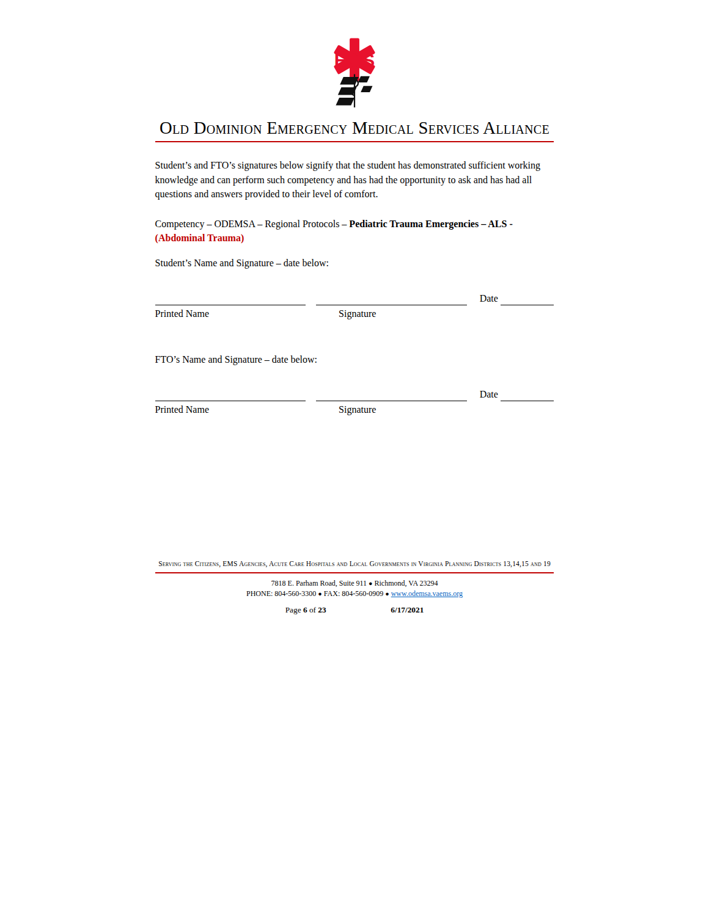EMS
Old Dominion Emergency Medical Services Alliance
Student’s and FTO’s signatures below signify that the student has demonstrated sufficient working knowledge and can perform such competency and has had the opportunity to ask and has had all questions and answers provided to their level of comfort.
Competency – ODEMSA – Regional Protocols – Pediatric Trauma Emergencies – ALS - (Abdominal Trauma)
Student’s Name and Signature – date below:
Date
Printed Name Signature
FTO’s Name and Signature – date below:
Date
Printed Name Signature
Serving the Citizens, EMS Agencies, Acute Care Hospitals and Local Governments in Virginia Planning Districts 13,14,15 and 19
7818 E. Parham Road, Suite 911 ● Richmond, VA 23294
PHONE: 804-560-3300 ● FAX: 804-560-0909 ● www.odemsa.vaems.org
Page 6 of 23 6/17/2021